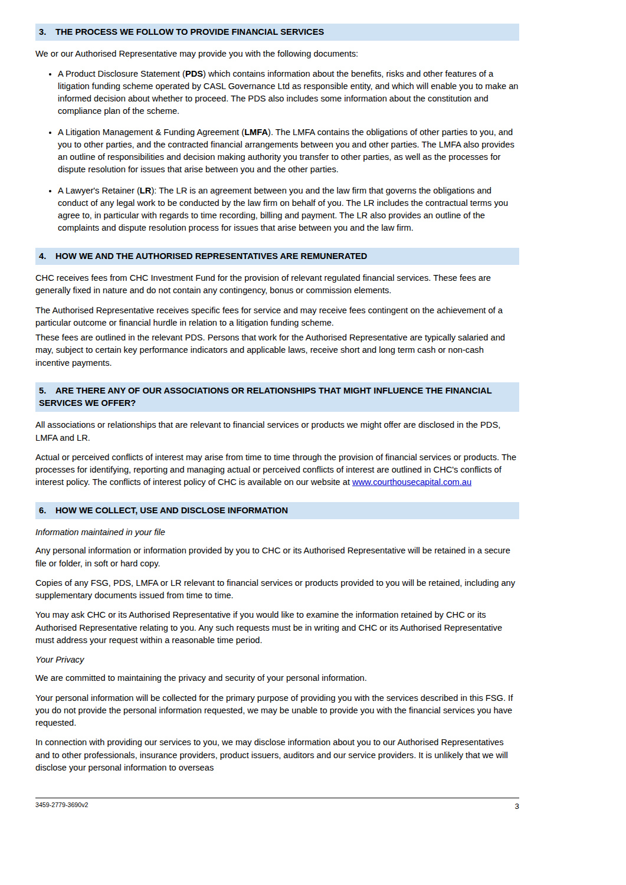3. The process we follow to provide financial services
We or our Authorised Representative may provide you with the following documents:
A Product Disclosure Statement (PDS) which contains information about the benefits, risks and other features of a litigation funding scheme operated by CASL Governance Ltd as responsible entity, and which will enable you to make an informed decision about whether to proceed. The PDS also includes some information about the constitution and compliance plan of the scheme.
A Litigation Management & Funding Agreement (LMFA). The LMFA contains the obligations of other parties to you, and you to other parties, and the contracted financial arrangements between you and other parties. The LMFA also provides an outline of responsibilities and decision making authority you transfer to other parties, as well as the processes for dispute resolution for issues that arise between you and the other parties.
A Lawyer's Retainer (LR): The LR is an agreement between you and the law firm that governs the obligations and conduct of any legal work to be conducted by the law firm on behalf of you. The LR includes the contractual terms you agree to, in particular with regards to time recording, billing and payment. The LR also provides an outline of the complaints and dispute resolution process for issues that arise between you and the law firm.
4. How we and the Authorised Representatives are remunerated
CHC receives fees from CHC Investment Fund for the provision of relevant regulated financial services. These fees are generally fixed in nature and do not contain any contingency, bonus or commission elements.
The Authorised Representative receives specific fees for service and may receive fees contingent on the achievement of a particular outcome or financial hurdle in relation to a litigation funding scheme.
These fees are outlined in the relevant PDS. Persons that work for the Authorised Representative are typically salaried and may, subject to certain key performance indicators and applicable laws, receive short and long term cash or non-cash incentive payments.
5. Are there any of our associations or relationships that might influence the financial services we offer?
All associations or relationships that are relevant to financial services or products we might offer are disclosed in the PDS, LMFA and LR.
Actual or perceived conflicts of interest may arise from time to time through the provision of financial services or products. The processes for identifying, reporting and managing actual or perceived conflicts of interest are outlined in CHC's conflicts of interest policy. The conflicts of interest policy of CHC is available on our website at www.courthousecapital.com.au
6. How we collect, use and disclose information
Information maintained in your file
Any personal information or information provided by you to CHC or its Authorised Representative will be retained in a secure file or folder, in soft or hard copy.
Copies of any FSG, PDS, LMFA or LR relevant to financial services or products provided to you will be retained, including any supplementary documents issued from time to time.
You may ask CHC or its Authorised Representative if you would like to examine the information retained by CHC or its Authorised Representative relating to you. Any such requests must be in writing and CHC or its Authorised Representative must address your request within a reasonable time period.
Your Privacy
We are committed to maintaining the privacy and security of your personal information.
Your personal information will be collected for the primary purpose of providing you with the services described in this FSG. If you do not provide the personal information requested, we may be unable to provide you with the financial services you have requested.
In connection with providing our services to you, we may disclose information about you to our Authorised Representatives and to other professionals, insurance providers, product issuers, auditors and our service providers. It is unlikely that we will disclose your personal information to overseas
3459-2779-3690v2 3